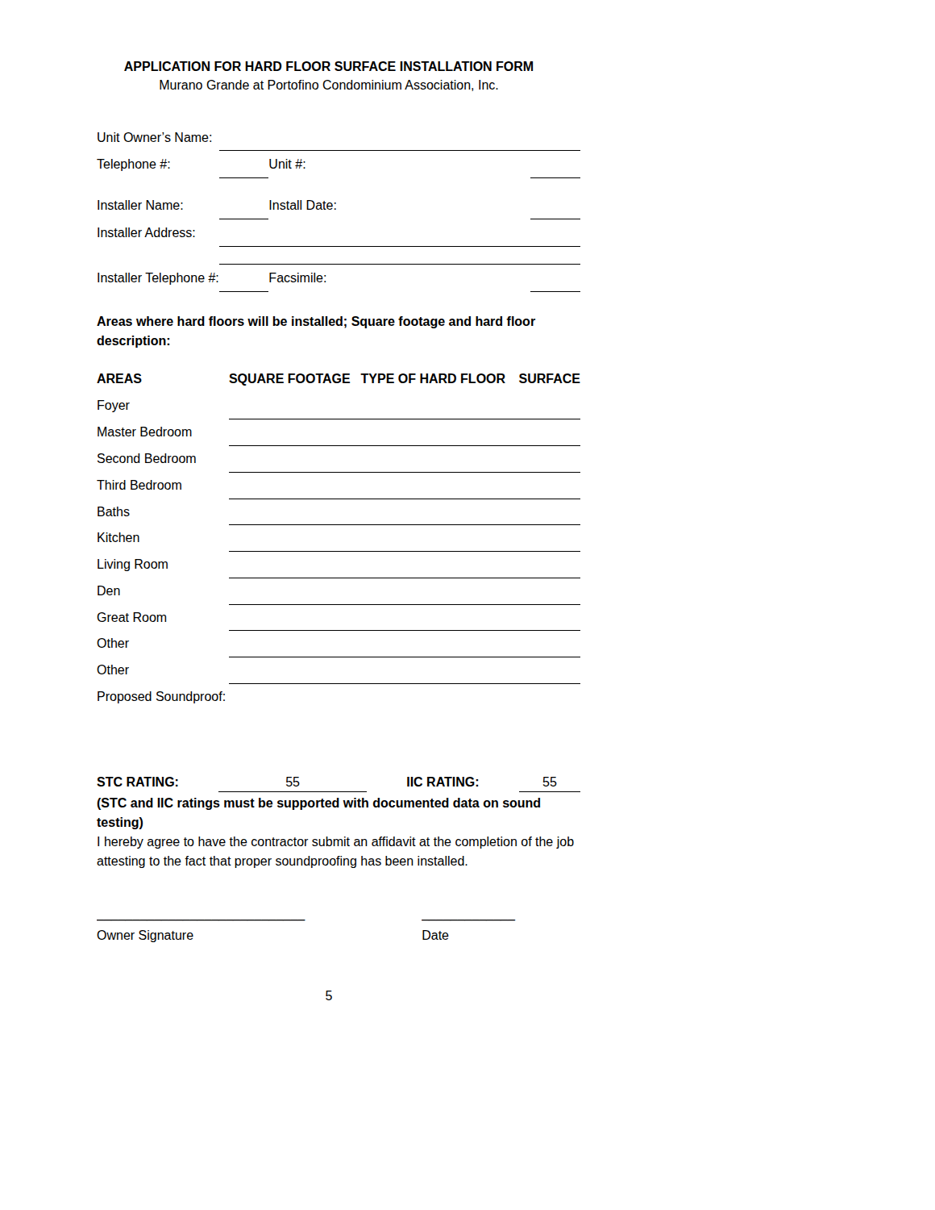APPLICATION FOR HARD FLOOR SURFACE INSTALLATION FORM
Murano Grande at Portofino Condominium Association, Inc.
| Unit Owner’s Name: | |
| Telephone #: | | Unit #: | |
| Installer Name: | | Install Date: | |
| Installer Address: | |
| Installer Telephone #: | | Facsimile: | |
Areas where hard floors will be installed; Square footage and hard floor description:
| AREAS | SQUARE FOOTAGE | TYPE OF HARD FLOOR | SURFACE |
| --- | --- | --- | --- |
| Foyer | |
| Master Bedroom | |
| Second Bedroom | |
| Third Bedroom | |
| Baths | |
| Kitchen | |
| Living Room | |
| Den | |
| Great Room | |
| Other | |
| Other | |
| Proposed Soundproof: | |
STC RATING: 55 IIC RATING: 55
(STC and IIC ratings must be supported with documented data on sound testing)
I hereby agree to have the contractor submit an affidavit at the completion of the job attesting to the fact that proper soundproofing has been installed.
_____________________________ _____________
Owner Signature Date
5